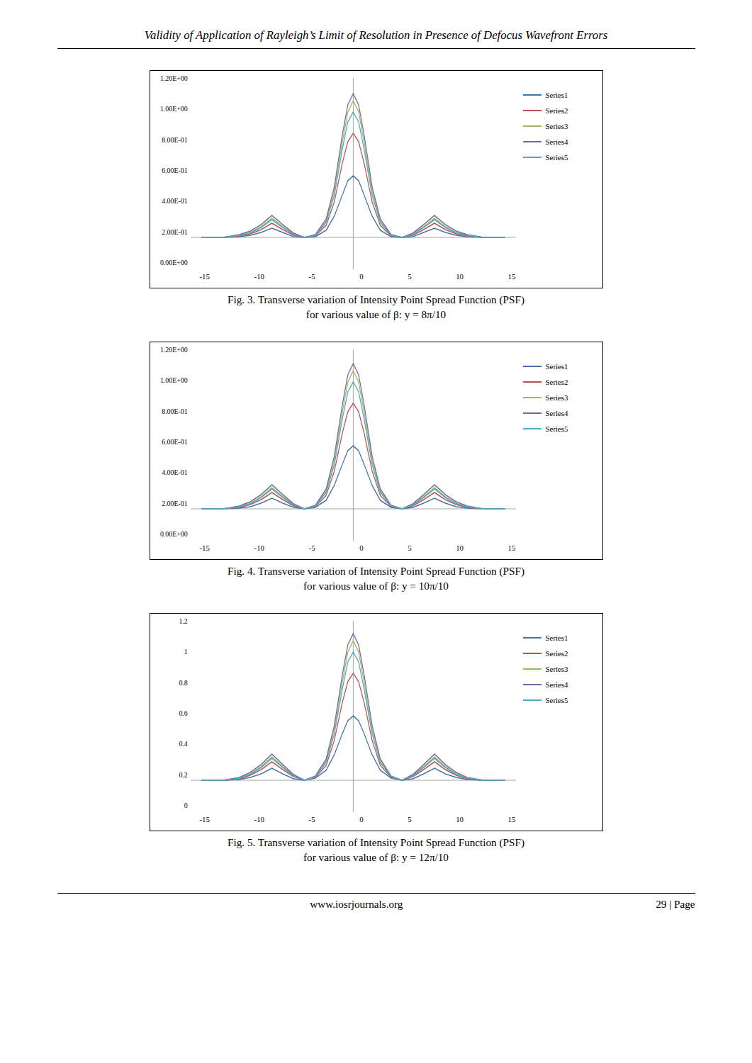Validity of Application of Rayleigh’s Limit of Resolution in Presence of Defocus Wavefront Errors
1.20E+00 1.00E+00 8.00E-01 6.00E-01 4.00E-01 2.00E-01 0.00E+00
Series1
Series2
Series3
Series4
Series5
-15-10-5051015
Fig. 3. Transverse variation of Intensity Point Spread Function (PSF)
for various value of β: y = 8π/10
1.20E+00 1.00E+00 8.00E-01 6.00E-01 4.00E-01 2.00E-01 0.00E+00
Series1
Series2
Series3
Series4
Series5
-15-10-5051015
Fig. 4. Transverse variation of Intensity Point Spread Function (PSF)
for various value of β: y = 10π/10
1.2 1 0.8 0.6 0.4 0.2 0
Series1
Series2
Series3
Series4
Series5
-15-10-5051015
Fig. 5. Transverse variation of Intensity Point Spread Function (PSF)
for various value of β: y = 12π/10
www.iosrjournals.org 29 | Page